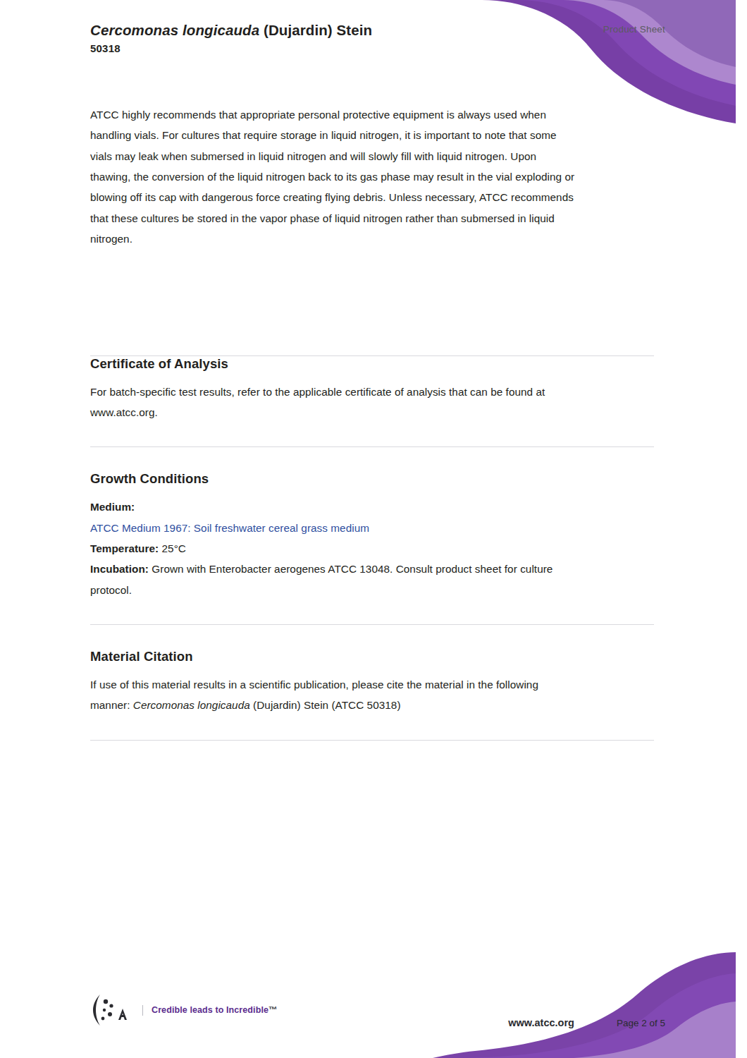Cercomonas longicauda (Dujardin) Stein
50318
Product Sheet
ATCC highly recommends that appropriate personal protective equipment is always used when handling vials. For cultures that require storage in liquid nitrogen, it is important to note that some vials may leak when submersed in liquid nitrogen and will slowly fill with liquid nitrogen. Upon thawing, the conversion of the liquid nitrogen back to its gas phase may result in the vial exploding or blowing off its cap with dangerous force creating flying debris. Unless necessary, ATCC recommends that these cultures be stored in the vapor phase of liquid nitrogen rather than submersed in liquid nitrogen.
Certificate of Analysis
For batch-specific test results, refer to the applicable certificate of analysis that can be found at www.atcc.org.
Growth Conditions
Medium:
ATCC Medium 1967: Soil freshwater cereal grass medium
Temperature: 25°C
Incubation: Grown with Enterobacter aerogenes ATCC 13048. Consult product sheet for culture protocol.
Material Citation
If use of this material results in a scientific publication, please cite the material in the following manner: Cercomonas longicauda (Dujardin) Stein (ATCC 50318)
ATCC
Credible leads to Incredible™
www.atcc.org
Page 2 of 5